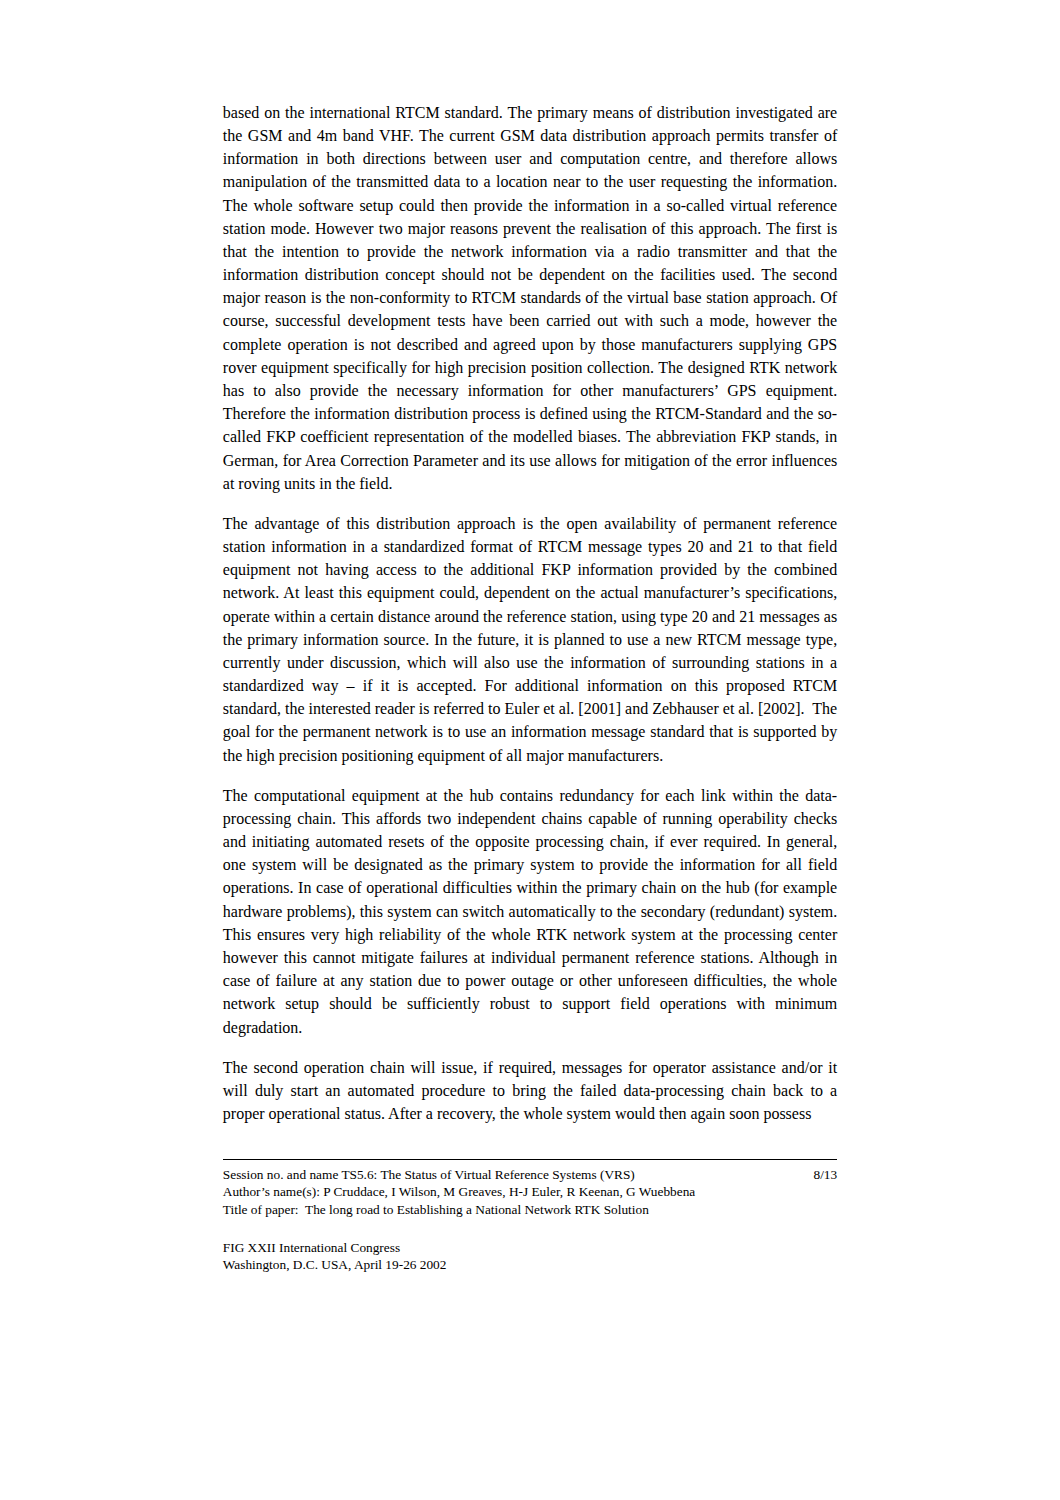based on the international RTCM standard. The primary means of distribution investigated are the GSM and 4m band VHF. The current GSM data distribution approach permits transfer of information in both directions between user and computation centre, and therefore allows manipulation of the transmitted data to a location near to the user requesting the information. The whole software setup could then provide the information in a so-called virtual reference station mode. However two major reasons prevent the realisation of this approach. The first is that the intention to provide the network information via a radio transmitter and that the information distribution concept should not be dependent on the facilities used. The second major reason is the non-conformity to RTCM standards of the virtual base station approach. Of course, successful development tests have been carried out with such a mode, however the complete operation is not described and agreed upon by those manufacturers supplying GPS rover equipment specifically for high precision position collection. The designed RTK network has to also provide the necessary information for other manufacturers’ GPS equipment. Therefore the information distribution process is defined using the RTCM-Standard and the so-called FKP coefficient representation of the modelled biases. The abbreviation FKP stands, in German, for Area Correction Parameter and its use allows for mitigation of the error influences at roving units in the field.
The advantage of this distribution approach is the open availability of permanent reference station information in a standardized format of RTCM message types 20 and 21 to that field equipment not having access to the additional FKP information provided by the combined network. At least this equipment could, dependent on the actual manufacturer’s specifications, operate within a certain distance around the reference station, using type 20 and 21 messages as the primary information source. In the future, it is planned to use a new RTCM message type, currently under discussion, which will also use the information of surrounding stations in a standardized way – if it is accepted. For additional information on this proposed RTCM standard, the interested reader is referred to Euler et al. [2001] and Zebhauser et al. [2002]. The goal for the permanent network is to use an information message standard that is supported by the high precision positioning equipment of all major manufacturers.
The computational equipment at the hub contains redundancy for each link within the data-processing chain. This affords two independent chains capable of running operability checks and initiating automated resets of the opposite processing chain, if ever required. In general, one system will be designated as the primary system to provide the information for all field operations. In case of operational difficulties within the primary chain on the hub (for example hardware problems), this system can switch automatically to the secondary (redundant) system. This ensures very high reliability of the whole RTK network system at the processing center however this cannot mitigate failures at individual permanent reference stations. Although in case of failure at any station due to power outage or other unforeseen difficulties, the whole network setup should be sufficiently robust to support field operations with minimum degradation.
The second operation chain will issue, if required, messages for operator assistance and/or it will duly start an automated procedure to bring the failed data-processing chain back to a proper operational status. After a recovery, the whole system would then again soon possess
Session no. and name TS5.6: The Status of Virtual Reference Systems (VRS)
Author’s name(s): P Cruddace, I Wilson, M Greaves, H-J Euler, R Keenan, G Wuebbena
Title of paper: The long road to Establishing a National Network RTK Solution
8/13
FIG XXII International Congress
Washington, D.C. USA, April 19-26 2002